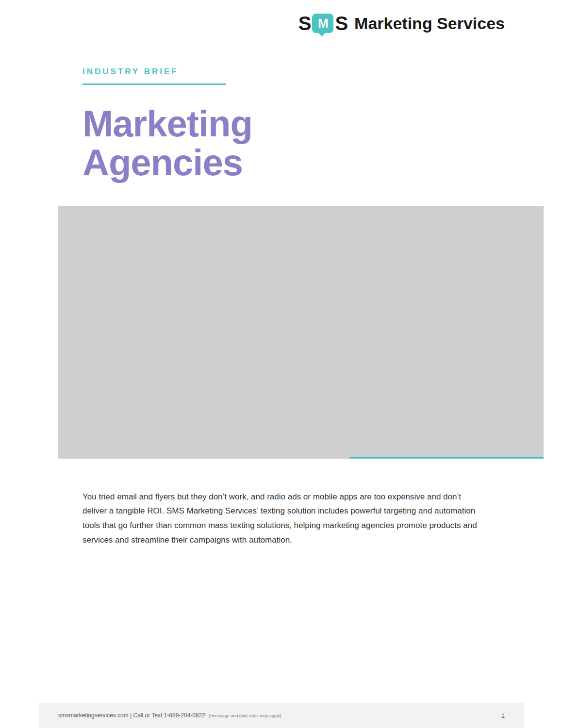SMS
Marketing Services
Industry Brief
Marketing
Agencies
You tried email and flyers but they don’t work, and radio ads or mobile apps are too expensive and don’t deliver a tangible ROI. SMS Marketing Services’ texting solution includes powerful targeting and automation tools that go further than common mass texting solutions, helping marketing agencies promote products and services and streamline their campaigns with automation.
smsmarketingservices.com | Call or Text 1-888-204-0822 (*message and data rates may apply)
1